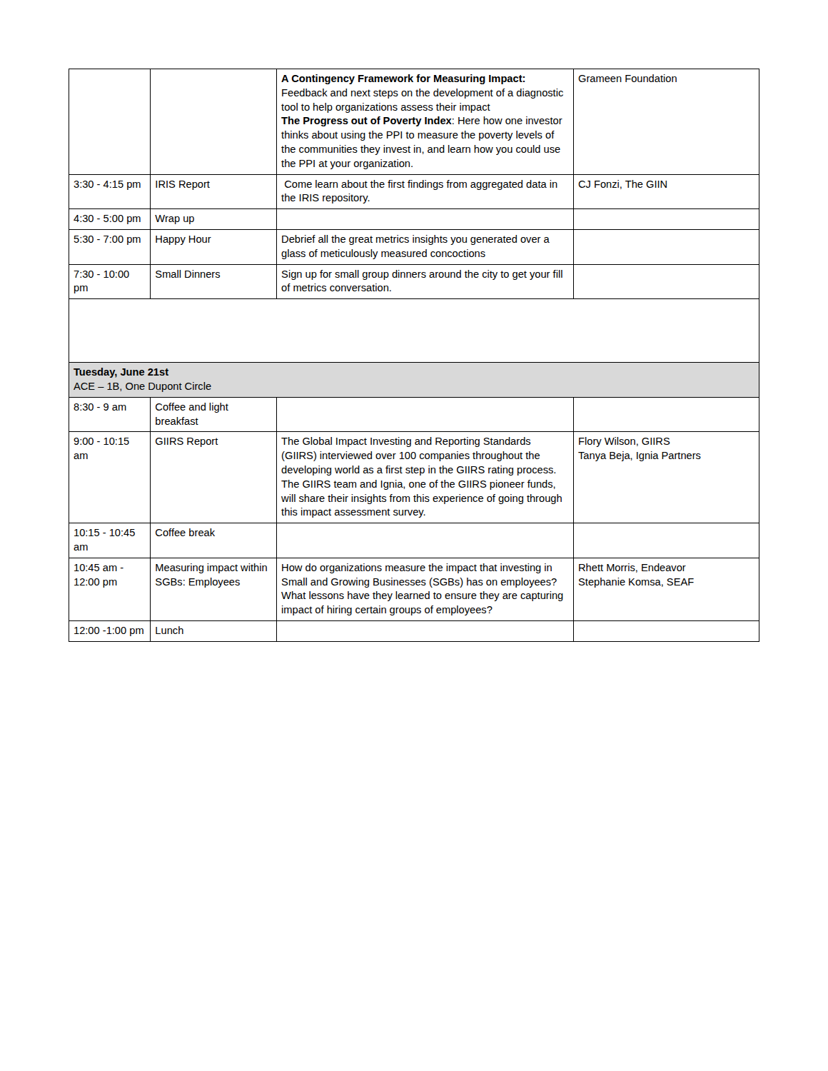| | | A Contingency Framework for Measuring Impact: Feedback and next steps on the development of a diagnostic tool to help organizations assess their impact The Progress out of Poverty Index : Here how one investor thinks about using the PPI to measure the poverty levels of the communities they invest in, and learn how you could use the PPI at your organization. | Grameen Foundation |
| 3:30 - 4:15 pm | IRIS Report | Come learn about the first findings from aggregated data in the IRIS repository. | CJ Fonzi, The GIIN |
| 4:30 - 5:00 pm | Wrap up | | |
| 5:30 - 7:00 pm | Happy Hour | Debrief all the great metrics insights you generated over a glass of meticulously measured concoctions | |
| 7:30 - 10:00 pm | Small Dinners | Sign up for small group dinners around the city to get your fill of metrics conversation. | |
| Tuesday, June 21st ACE – 1B, One Dupont Circle |
| 8:30 - 9 am | Coffee and light breakfast | | |
| 9:00 - 10:15 am | GIIRS Report | The Global Impact Investing and Reporting Standards (GIIRS) interviewed over 100 companies throughout the developing world as a first step in the GIIRS rating process. The GIIRS team and Ignia, one of the GIIRS pioneer funds, will share their insights from this experience of going through this impact assessment survey. | Flory Wilson, GIIRS Tanya Beja, Ignia Partners |
| 10:15 - 10:45 am | Coffee break | | |
| 10:45 am - 12:00 pm | Measuring impact within SGBs: Employees | How do organizations measure the impact that investing in Small and Growing Businesses (SGBs) has on employees? What lessons have they learned to ensure they are capturing impact of hiring certain groups of employees? | Rhett Morris, Endeavor Stephanie Komsa, SEAF |
| 12:00 -1:00 pm | Lunch | | |